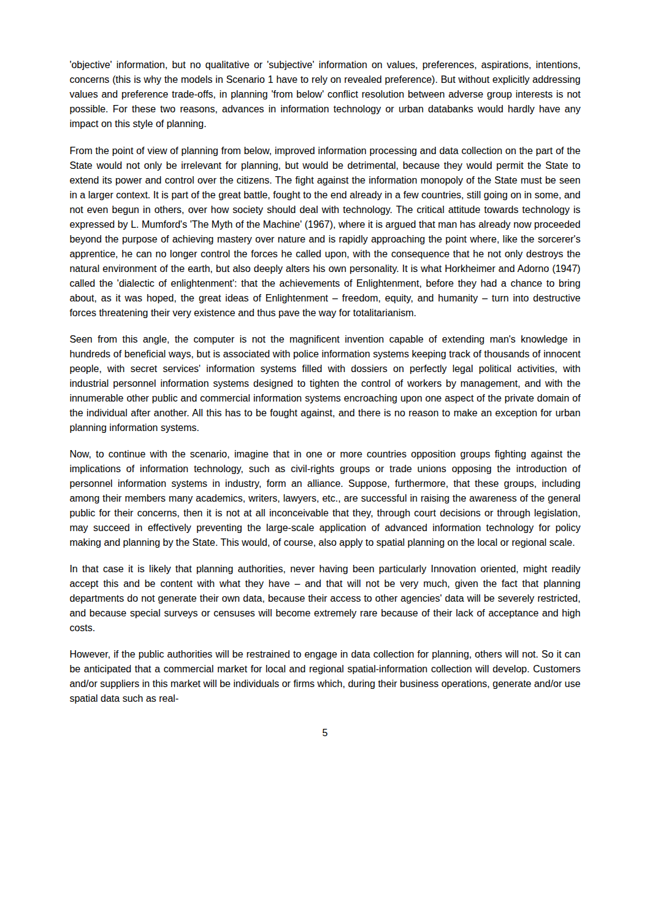'objective' information, but no qualitative or 'subjective' information on values, preferences, aspirations, intentions, concerns (this is why the models in Scenario 1 have to rely on revealed preference). But without explicitly addressing values and preference trade-offs, in planning 'from below' conflict resolution between adverse group interests is not possible. For these two reasons, advances in information technology or urban databanks would hardly have any impact on this style of planning.
From the point of view of planning from below, improved information processing and data collection on the part of the State would not only be irrelevant for planning, but would be detrimental, because they would permit the State to extend its power and control over the citizens. The fight against the information monopoly of the State must be seen in a larger context. It is part of the great battle, fought to the end already in a few countries, still going on in some, and not even begun in others, over how society should deal with technology. The critical attitude towards technology is expressed by L. Mumford's 'The Myth of the Machine' (1967), where it is argued that man has already now proceeded beyond the purpose of achieving mastery over nature and is rapidly approaching the point where, like the sorcerer's apprentice, he can no longer control the forces he called upon, with the consequence that he not only destroys the natural environment of the earth, but also deeply alters his own personality. It is what Horkheimer and Adorno (1947) called the 'dialectic of enlightenment': that the achievements of Enlightenment, before they had a chance to bring about, as it was hoped, the great ideas of Enlightenment – freedom, equity, and humanity – turn into destructive forces threatening their very existence and thus pave the way for totalitarianism.
Seen from this angle, the computer is not the magnificent invention capable of extending man's knowledge in hundreds of beneficial ways, but is associated with police information systems keeping track of thousands of innocent people, with secret services' information systems filled with dossiers on perfectly legal political activities, with industrial personnel information systems designed to tighten the control of workers by management, and with the innumerable other public and commercial information systems encroaching upon one aspect of the private domain of the individual after another. All this has to be fought against, and there is no reason to make an exception for urban planning information systems.
Now, to continue with the scenario, imagine that in one or more countries opposition groups fighting against the implications of information technology, such as civil-rights groups or trade unions opposing the introduction of personnel information systems in industry, form an alliance. Suppose, furthermore, that these groups, including among their members many academics, writers, lawyers, etc., are successful in raising the awareness of the general public for their concerns, then it is not at all inconceivable that they, through court decisions or through legislation, may succeed in effectively preventing the large-scale application of advanced information technology for policy making and planning by the State. This would, of course, also apply to spatial planning on the local or regional scale.
In that case it is likely that planning authorities, never having been particularly Innovation oriented, might readily accept this and be content with what they have – and that will not be very much, given the fact that planning departments do not generate their own data, because their access to other agencies' data will be severely restricted, and because special surveys or censuses will become extremely rare because of their lack of acceptance and high costs.
However, if the public authorities will be restrained to engage in data collection for planning, others will not. So it can be anticipated that a commercial market for local and regional spatial-information collection will develop. Customers and/or suppliers in this market will be individuals or firms which, during their business operations, generate and/or use spatial data such as real-
5